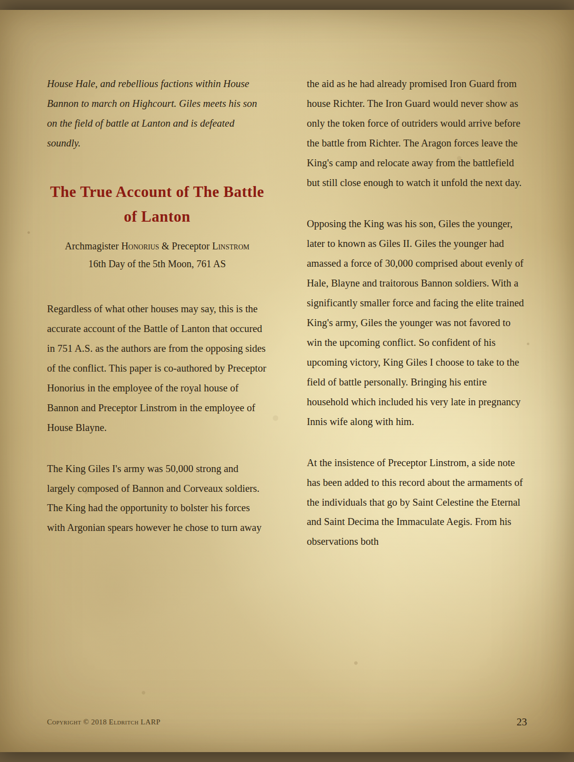House Hale, and rebellious factions within House Bannon to march on Highcourt. Giles meets his son on the field of battle at Lanton and is defeated soundly.
The True Account of The Battle of Lanton
Archmagister Honorius & Preceptor Linstrom
16th Day of the 5th Moon, 761 AS
Regardless of what other houses may say, this is the accurate account of the Battle of Lanton that occured in 751 A.S. as the authors are from the opposing sides of the conflict. This paper is co-authored by Preceptor Honorius in the employee of the royal house of Bannon and Preceptor Linstrom in the employee of House Blayne.
The King Giles I's army was 50,000 strong and largely composed of Bannon and Corveaux soldiers. The King had the opportunity to bolster his forces with Argonian spears however he chose to turn away the aid as he had already promised Iron Guard from house Richter. The Iron Guard would never show as only the token force of outriders would arrive before the battle from Richter. The Aragon forces leave the King's camp and relocate away from the battlefield but still close enough to watch it unfold the next day.
Opposing the King was his son, Giles the younger, later to known as Giles II. Giles the younger had amassed a force of 30,000 comprised about evenly of Hale, Blayne and traitorous Bannon soldiers. With a significantly smaller force and facing the elite trained King's army, Giles the younger was not favored to win the upcoming conflict. So confident of his upcoming victory, King Giles I choose to take to the field of battle personally. Bringing his entire household which included his very late in pregnancy Innis wife along with him.
At the insistence of Preceptor Linstrom, a side note has been added to this record about the armaments of the individuals that go by Saint Celestine the Eternal and Saint Decima the Immaculate Aegis. From his observations both
Copyright © 2018 Eldritch LARP
23